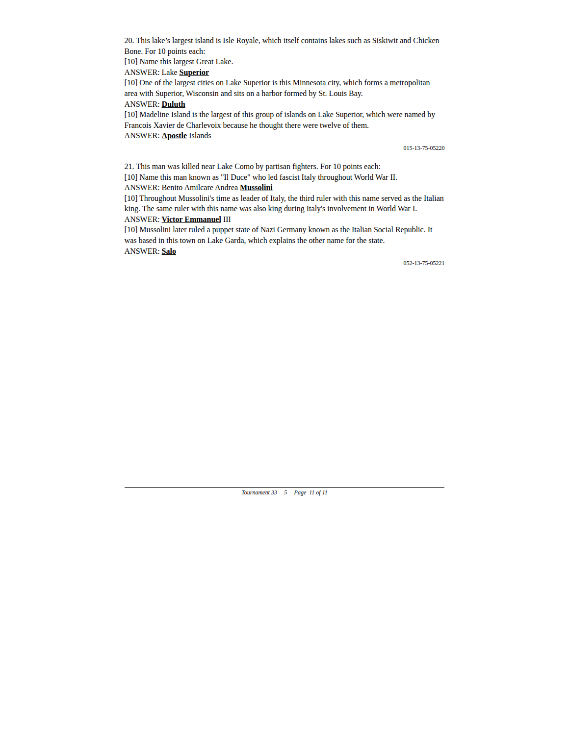20. This lake’s largest island is Isle Royale, which itself contains lakes such as Siskiwit and Chicken Bone. For 10 points each:
[10] Name this largest Great Lake.
ANSWER: Lake Superior
[10] One of the largest cities on Lake Superior is this Minnesota city, which forms a metropolitan area with Superior, Wisconsin and sits on a harbor formed by St. Louis Bay.
ANSWER: Duluth
[10] Madeline Island is the largest of this group of islands on Lake Superior, which were named by Francois Xavier de Charlevoix because he thought there were twelve of them.
ANSWER: Apostle Islands
015-13-75-05220
21. This man was killed near Lake Como by partisan fighters. For 10 points each:
[10] Name this man known as "Il Duce" who led fascist Italy throughout World War II.
ANSWER: Benito Amilcare Andrea Mussolini
[10] Throughout Mussolini's time as leader of Italy, the third ruler with this name served as the Italian king. The same ruler with this name was also king during Italy's involvement in World War I.
ANSWER: Victor Emmanuel III
[10] Mussolini later ruled a puppet state of Nazi Germany known as the Italian Social Republic. It was based in this town on Lake Garda, which explains the other name for the state.
ANSWER: Salo
052-13-75-05221
Tournament 33 5 Page 11 of 11